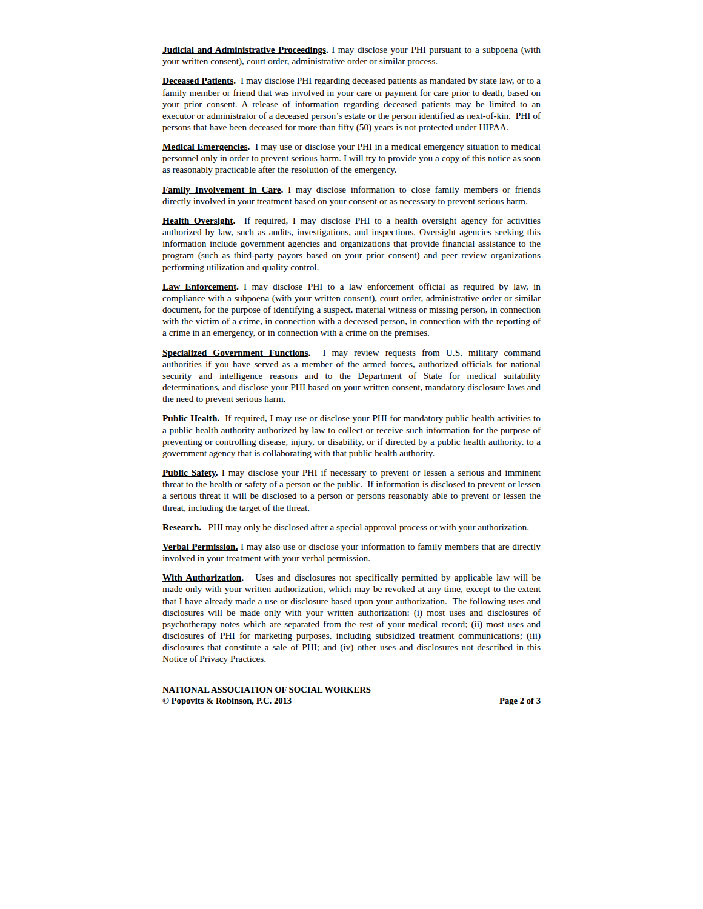Judicial and Administrative Proceedings. I may disclose your PHI pursuant to a subpoena (with your written consent), court order, administrative order or similar process.
Deceased Patients. I may disclose PHI regarding deceased patients as mandated by state law, or to a family member or friend that was involved in your care or payment for care prior to death, based on your prior consent. A release of information regarding deceased patients may be limited to an executor or administrator of a deceased person’s estate or the person identified as next-of-kin. PHI of persons that have been deceased for more than fifty (50) years is not protected under HIPAA.
Medical Emergencies. I may use or disclose your PHI in a medical emergency situation to medical personnel only in order to prevent serious harm. I will try to provide you a copy of this notice as soon as reasonably practicable after the resolution of the emergency.
Family Involvement in Care. I may disclose information to close family members or friends directly involved in your treatment based on your consent or as necessary to prevent serious harm.
Health Oversight. If required, I may disclose PHI to a health oversight agency for activities authorized by law, such as audits, investigations, and inspections. Oversight agencies seeking this information include government agencies and organizations that provide financial assistance to the program (such as third-party payors based on your prior consent) and peer review organizations performing utilization and quality control.
Law Enforcement. I may disclose PHI to a law enforcement official as required by law, in compliance with a subpoena (with your written consent), court order, administrative order or similar document, for the purpose of identifying a suspect, material witness or missing person, in connection with the victim of a crime, in connection with a deceased person, in connection with the reporting of a crime in an emergency, or in connection with a crime on the premises.
Specialized Government Functions. I may review requests from U.S. military command authorities if you have served as a member of the armed forces, authorized officials for national security and intelligence reasons and to the Department of State for medical suitability determinations, and disclose your PHI based on your written consent, mandatory disclosure laws and the need to prevent serious harm.
Public Health. If required, I may use or disclose your PHI for mandatory public health activities to a public health authority authorized by law to collect or receive such information for the purpose of preventing or controlling disease, injury, or disability, or if directed by a public health authority, to a government agency that is collaborating with that public health authority.
Public Safety. I may disclose your PHI if necessary to prevent or lessen a serious and imminent threat to the health or safety of a person or the public. If information is disclosed to prevent or lessen a serious threat it will be disclosed to a person or persons reasonably able to prevent or lessen the threat, including the target of the threat.
Research. PHI may only be disclosed after a special approval process or with your authorization.
Verbal Permission. I may also use or disclose your information to family members that are directly involved in your treatment with your verbal permission.
With Authorization. Uses and disclosures not specifically permitted by applicable law will be made only with your written authorization, which may be revoked at any time, except to the extent that I have already made a use or disclosure based upon your authorization. The following uses and disclosures will be made only with your written authorization: (i) most uses and disclosures of psychotherapy notes which are separated from the rest of your medical record; (ii) most uses and disclosures of PHI for marketing purposes, including subsidized treatment communications; (iii) disclosures that constitute a sale of PHI; and (iv) other uses and disclosures not described in this Notice of Privacy Practices.
National Association of Social Workers
© Popovits & Robinson, P.C. 2013 Page 2 of 3